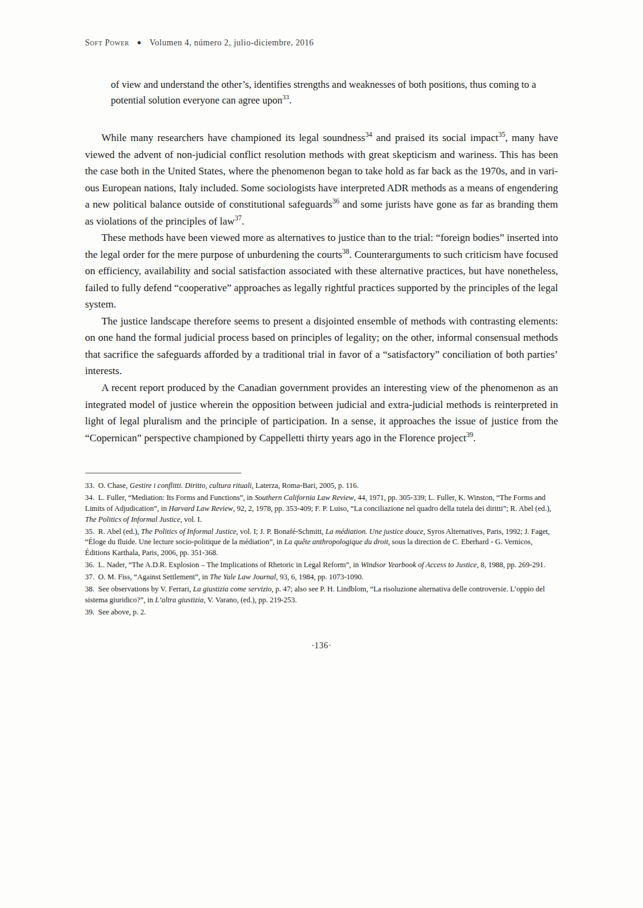Soft Power ● Volumen 4, número 2, julio-diciembre, 2016
of view and understand the other’s, identifies strengths and weaknesses of both positions, thus coming to a potential solution everyone can agree upon33.
While many researchers have championed its legal soundness34 and praised its social impact35, many have viewed the advent of non-judicial conflict resolution methods with great skepticism and wariness. This has been the case both in the United States, where the phenomenon began to take hold as far back as the 1970s, and in various European nations, Italy included. Some sociologists have interpreted ADR methods as a means of engendering a new political balance outside of constitutional safeguards36 and some jurists have gone as far as branding them as violations of the principles of law37.
These methods have been viewed more as alternatives to justice than to the trial: “foreign bodies” inserted into the legal order for the mere purpose of unburdening the courts38. Counterarguments to such criticism have focused on efficiency, availability and social satisfaction associated with these alternative practices, but have nonetheless, failed to fully defend “cooperative” approaches as legally rightful practices supported by the principles of the legal system.
The justice landscape therefore seems to present a disjointed ensemble of methods with contrasting elements: on one hand the formal judicial process based on principles of legality; on the other, informal consensual methods that sacrifice the safeguards afforded by a traditional trial in favor of a “satisfactory” conciliation of both parties’ interests.
A recent report produced by the Canadian government provides an interesting view of the phenomenon as an integrated model of justice wherein the opposition between judicial and extra-judicial methods is reinterpreted in light of legal pluralism and the principle of participation. In a sense, it approaches the issue of justice from the “Copernican” perspective championed by Cappelletti thirty years ago in the Florence project39.
33. O. Chase, Gestire i conflitti. Diritto, cultura rituali, Laterza, Roma-Bari, 2005, p. 116.
34. L. Fuller, “Mediation: Its Forms and Functions”, in Southern California Law Review, 44, 1971, pp. 305-339; L. Fuller, K. Winston, “The Forms and Limits of Adjudication”, in Harvard Law Review, 92, 2, 1978, pp. 353-409; F. P. Luiso, “La conciliazione nel quadro della tutela dei diritti”; R. Abel (ed.), The Politics of Informal Justice, vol. I.
35. R. Abel (ed.), The Politics of Informal Justice, vol. I; J. P. Bonafé-Schmitt, La médiation. Une justice douce, Syros Alternatives, Paris, 1992; J. Faget, “Éloge du fluide. Une lecture socio-politique de la médiation”, in La quête anthropologique du droit, sous la direction de C. Eberhard - G. Vernicos, Éditions Karthala, Paris, 2006, pp. 351-368.
36. L. Nader, “The A.D.R. Explosion – The Implications of Rhetoric in Legal Reform”, in Windsor Yearbook of Access to Justice, 8, 1988, pp. 269-291.
37. O. M. Fiss, “Against Settlement”, in The Yale Law Journal, 93, 6, 1984, pp. 1073-1090.
38. See observations by V. Ferrari, La giustizia come servizio, p. 47; also see P. H. Lindblom, “La risoluzione alternativa delle controversie. L’oppio del sistema giuridico?”, in L’altra giustizia, V. Varano, (ed.), pp. 219-253.
39. See above, p. 2.
·136·